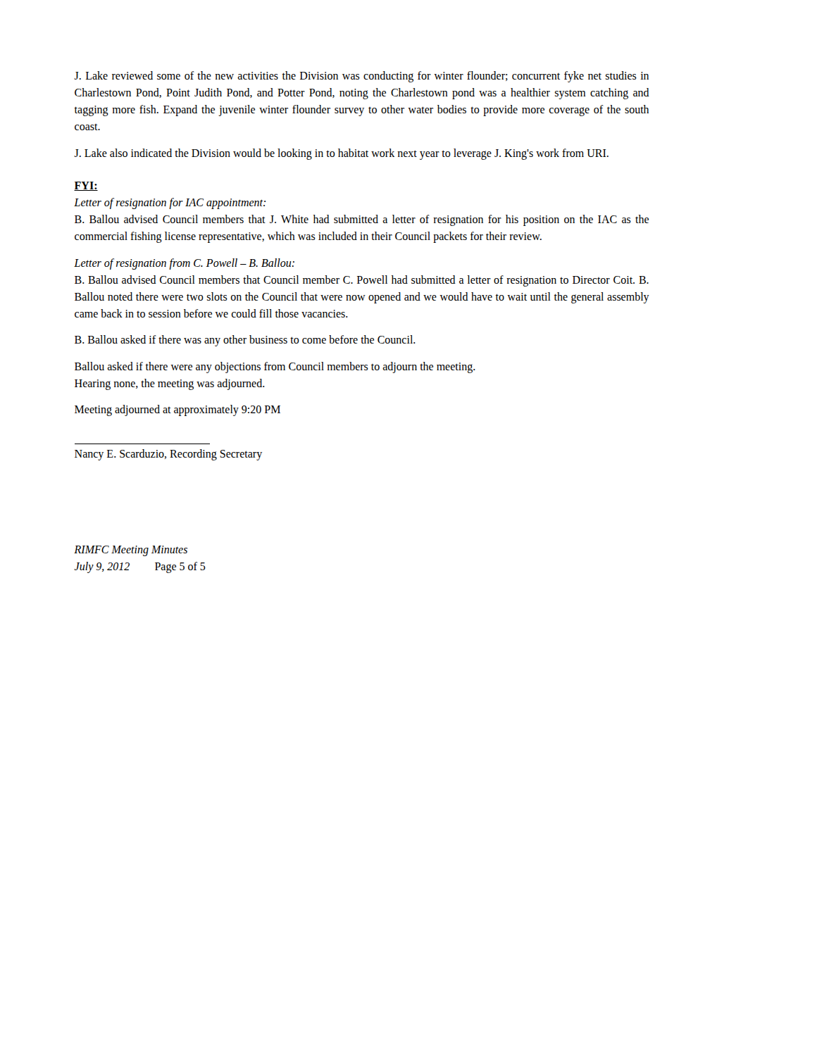J. Lake reviewed some of the new activities the Division was conducting for winter flounder; concurrent fyke net studies in Charlestown Pond, Point Judith Pond, and Potter Pond, noting the Charlestown pond was a healthier system catching and tagging more fish. Expand the juvenile winter flounder survey to other water bodies to provide more coverage of the south coast.
J. Lake also indicated the Division would be looking in to habitat work next year to leverage J. King's work from URI.
FYI:
Letter of resignation for IAC appointment:
B. Ballou advised Council members that J. White had submitted a letter of resignation for his position on the IAC as the commercial fishing license representative, which was included in their Council packets for their review.
Letter of resignation from C. Powell – B. Ballou:
B. Ballou advised Council members that Council member C. Powell had submitted a letter of resignation to Director Coit. B. Ballou noted there were two slots on the Council that were now opened and we would have to wait until the general assembly came back in to session before we could fill those vacancies.
B. Ballou asked if there was any other business to come before the Council.
Ballou asked if there were any objections from Council members to adjourn the meeting.
Hearing none, the meeting was adjourned.
Meeting adjourned at approximately 9:20 PM
Nancy E. Scarduzio, Recording Secretary
RIMFC Meeting Minutes
July 9, 2012 Page 5 of 5